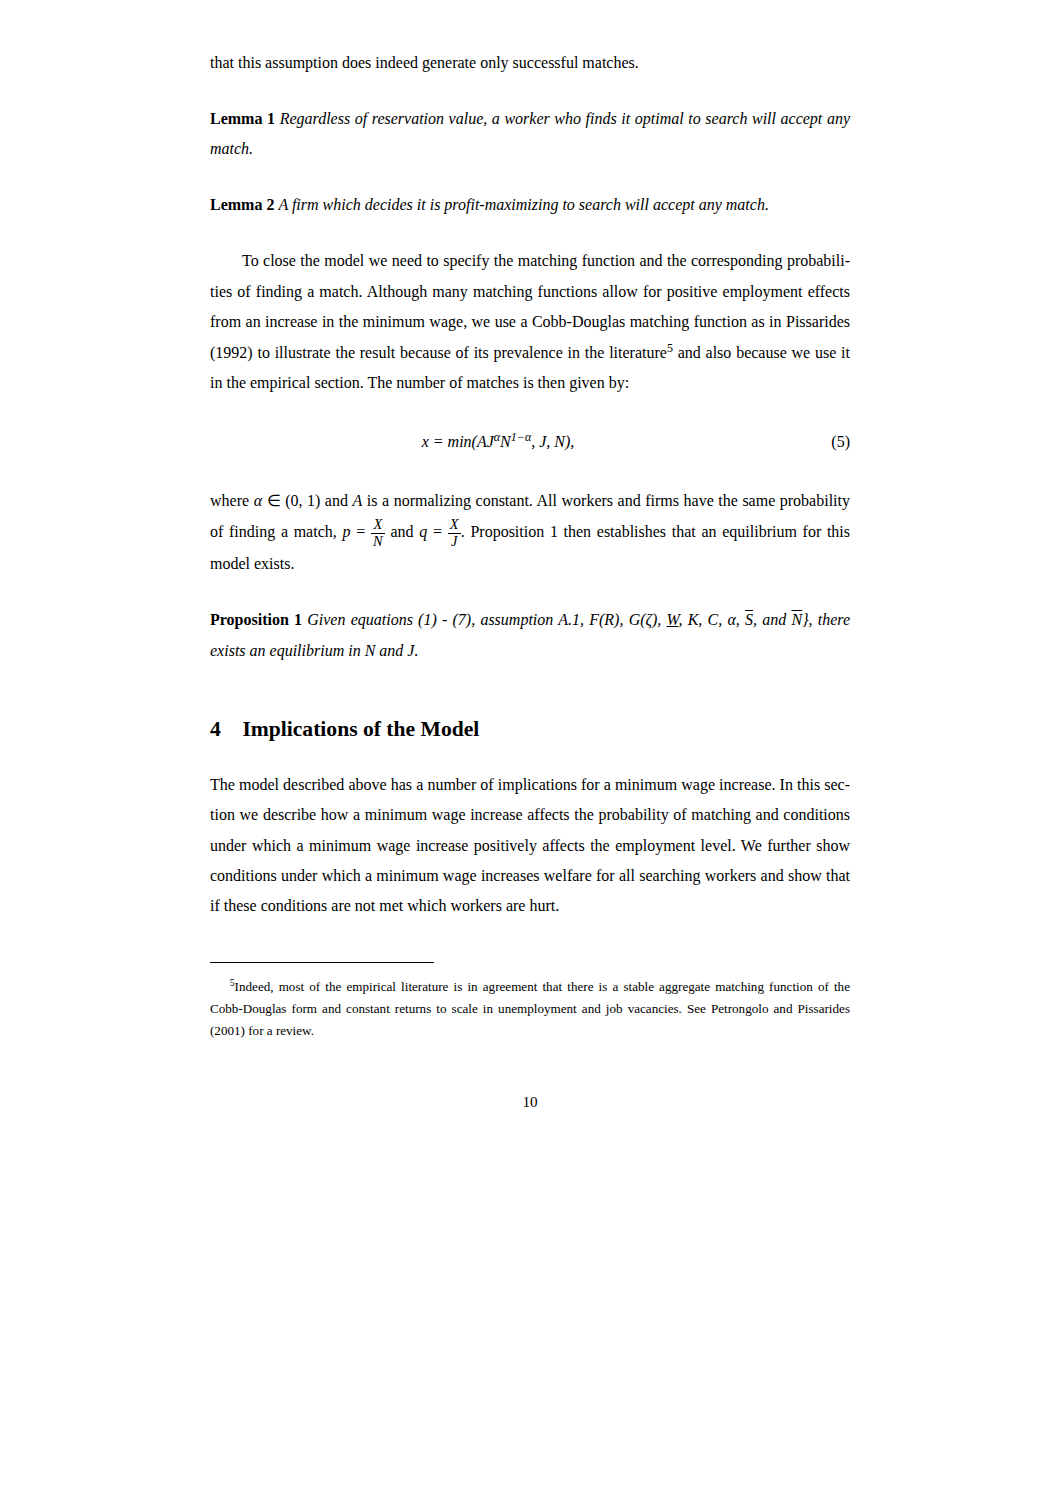that this assumption does indeed generate only successful matches.
Lemma 1 Regardless of reservation value, a worker who finds it optimal to search will accept any match.
Lemma 2 A firm which decides it is profit-maximizing to search will accept any match.
To close the model we need to specify the matching function and the corresponding probabilities of finding a match. Although many matching functions allow for positive employment effects from an increase in the minimum wage, we use a Cobb-Douglas matching function as in Pissarides (1992) to illustrate the result because of its prevalence in the literature5 and also because we use it in the empirical section. The number of matches is then given by:
x = min(AJαN1−α, J, N),
(5)
where α ∈ (0, 1) and A is a normalizing constant. All workers and firms have the same probability of finding a match, p = XN and q = XJ. Proposition 1 then establishes that an equilibrium for this model exists.
Proposition 1 Given equations (1) - (7), assumption A.1, F(R), G(ζ), W, K, C, α, S, and N}, there exists an equilibrium in N and J.
4 Implications of the Model
The model described above has a number of implications for a minimum wage increase. In this section we describe how a minimum wage increase affects the probability of matching and conditions under which a minimum wage increase positively affects the employment level. We further show conditions under which a minimum wage increases welfare for all searching workers and show that if these conditions are not met which workers are hurt.
5Indeed, most of the empirical literature is in agreement that there is a stable aggregate matching function of the Cobb-Douglas form and constant returns to scale in unemployment and job vacancies. See Petrongolo and Pissarides (2001) for a review.
10